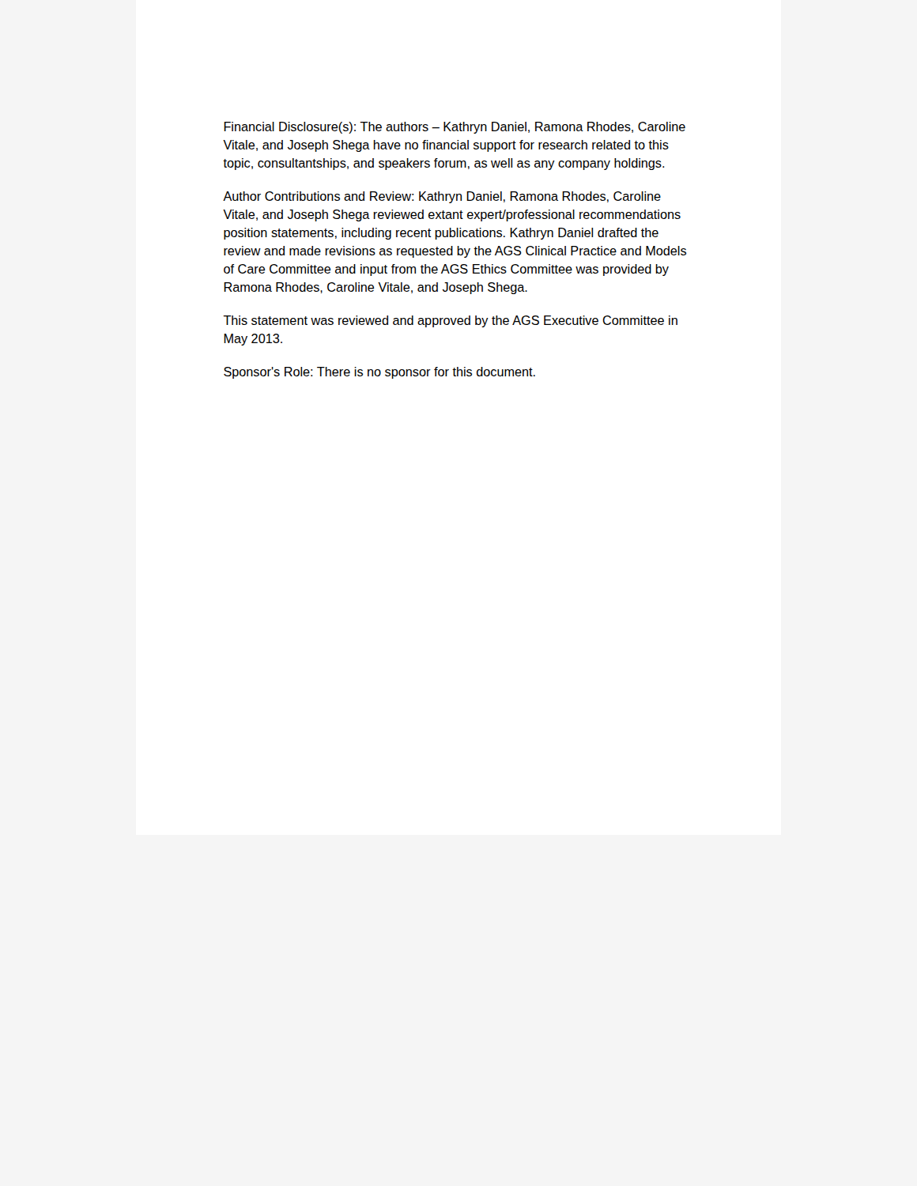Financial Disclosure(s): The authors – Kathryn Daniel, Ramona Rhodes, Caroline Vitale, and Joseph Shega have no financial support for research related to this topic, consultantships, and speakers forum, as well as any company holdings.
Author Contributions and Review: Kathryn Daniel, Ramona Rhodes, Caroline Vitale, and Joseph Shega reviewed extant expert/professional recommendations position statements, including recent publications. Kathryn Daniel drafted the review and made revisions as requested by the AGS Clinical Practice and Models of Care Committee and input from the AGS Ethics Committee was provided by Ramona Rhodes, Caroline Vitale, and Joseph Shega.
This statement was reviewed and approved by the AGS Executive Committee in May 2013.
Sponsor's Role: There is no sponsor for this document.